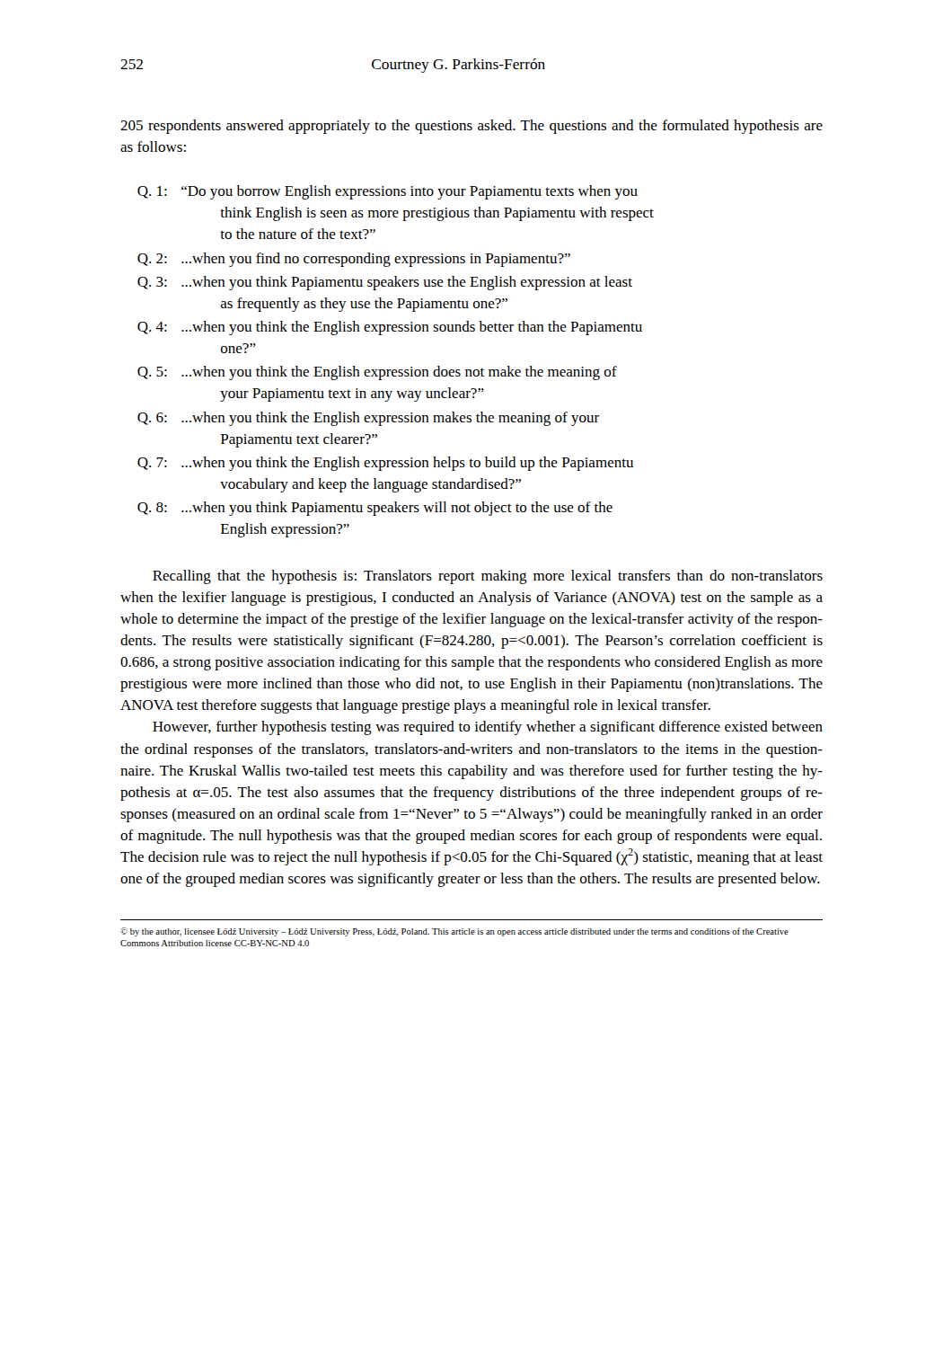252
Courtney G. Parkins-Ferrón
205 respondents answered appropriately to the questions asked. The questions and the formulated hypothesis are as follows:
Q. 1:
“Do you borrow English expressions into your Papiamentu texts when you think English is seen as more prestigious than Papiamentu with respect to the nature of the text?”
Q. 2:
...when you find no corresponding expressions in Papiamentu?”
Q. 3:
...when you think Papiamentu speakers use the English expression at least as frequently as they use the Papiamentu one?”
Q. 4:
...when you think the English expression sounds better than the Papiamentu one?”
Q. 5:
...when you think the English expression does not make the meaning of your Papiamentu text in any way unclear?”
Q. 6:
...when you think the English expression makes the meaning of your Papiamentu text clearer?”
Q. 7:
...when you think the English expression helps to build up the Papiamentu vocabulary and keep the language standardised?”
Q. 8:
...when you think Papiamentu speakers will not object to the use of the English expression?”
Recalling that the hypothesis is: Translators report making more lexical transfers than do non-translators when the lexifier language is prestigious, I conducted an Analysis of Variance (ANOVA) test on the sample as a whole to determine the impact of the prestige of the lexifier language on the lexical-transfer activity of the respondents. The results were statistically significant (F=824.280, p=<0.001). The Pearson’s correlation coefficient is 0.686, a strong positive association indicating for this sample that the respondents who considered English as more prestigious were more inclined than those who did not, to use English in their Papiamentu (non)translations. The ANOVA test therefore suggests that language prestige plays a meaningful role in lexical transfer.
However, further hypothesis testing was required to identify whether a significant difference existed between the ordinal responses of the translators, translators-and-writers and non-translators to the items in the questionnaire. The Kruskal Wallis two-tailed test meets this capability and was therefore used for further testing the hypothesis at α=.05. The test also assumes that the frequency distributions of the three independent groups of responses (measured on an ordinal scale from 1=“Never” to 5 =“Always”) could be meaningfully ranked in an order of magnitude. The null hypothesis was that the grouped median scores for each group of respondents were equal. The decision rule was to reject the null hypothesis if p<0.05 for the Chi-Squared (χ2) statistic, meaning that at least one of the grouped median scores was significantly greater or less than the others. The results are presented below.
© by the author, licensee Łódź University – Łódź University Press, Łódź, Poland. This article is an open access article distributed under the terms and conditions of the Creative Commons Attribution license CC-BY-NC-ND 4.0